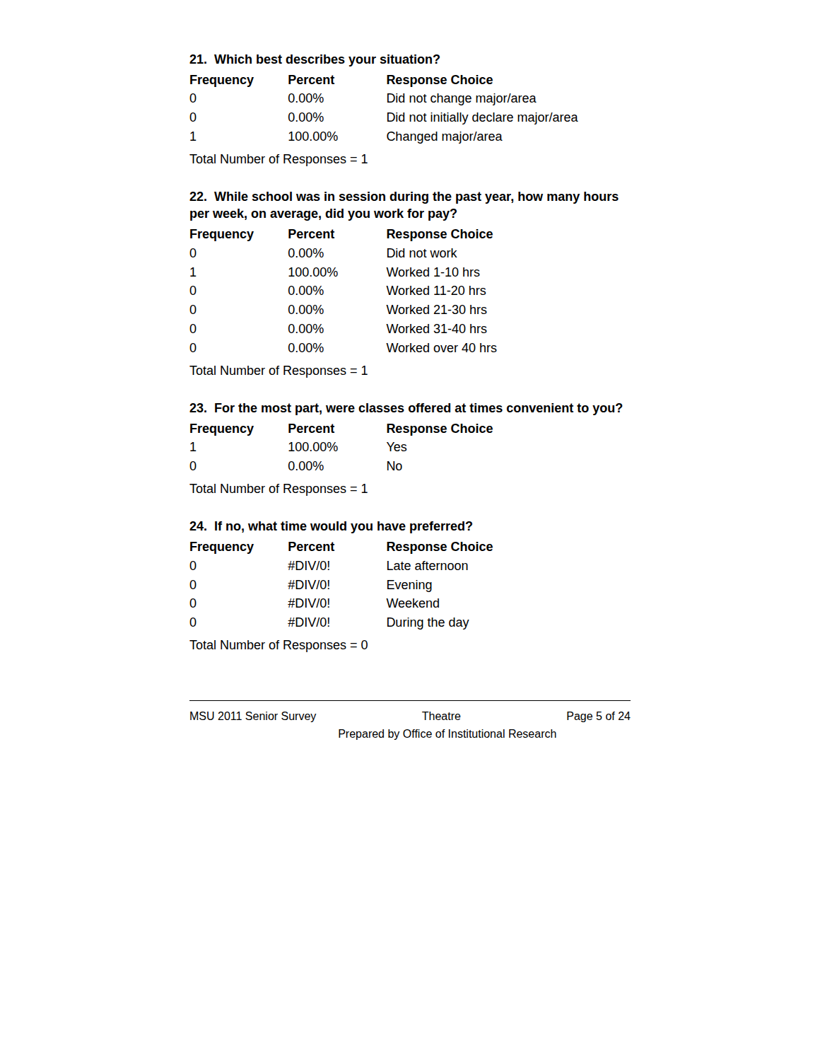21. Which best describes your situation?
| Frequency | Percent | Response Choice |
| --- | --- | --- |
| 0 | 0.00% | Did not change major/area |
| 0 | 0.00% | Did not initially declare major/area |
| 1 | 100.00% | Changed major/area |
Total Number of Responses = 1
22. While school was in session during the past year, how many hours per week, on average, did you work for pay?
| Frequency | Percent | Response Choice |
| --- | --- | --- |
| 0 | 0.00% | Did not work |
| 1 | 100.00% | Worked 1-10 hrs |
| 0 | 0.00% | Worked 11-20 hrs |
| 0 | 0.00% | Worked 21-30 hrs |
| 0 | 0.00% | Worked 31-40 hrs |
| 0 | 0.00% | Worked over 40 hrs |
Total Number of Responses = 1
23. For the most part, were classes offered at times convenient to you?
| Frequency | Percent | Response Choice |
| --- | --- | --- |
| 1 | 100.00% | Yes |
| 0 | 0.00% | No |
Total Number of Responses = 1
24. If no, what time would you have preferred?
| Frequency | Percent | Response Choice |
| --- | --- | --- |
| 0 | #DIV/0! | Late afternoon |
| 0 | #DIV/0! | Evening |
| 0 | #DIV/0! | Weekend |
| 0 | #DIV/0! | During the day |
Total Number of Responses = 0
MSU 2011 Senior Survey
Theatre
Page 5 of 24
Prepared by Office of Institutional Research